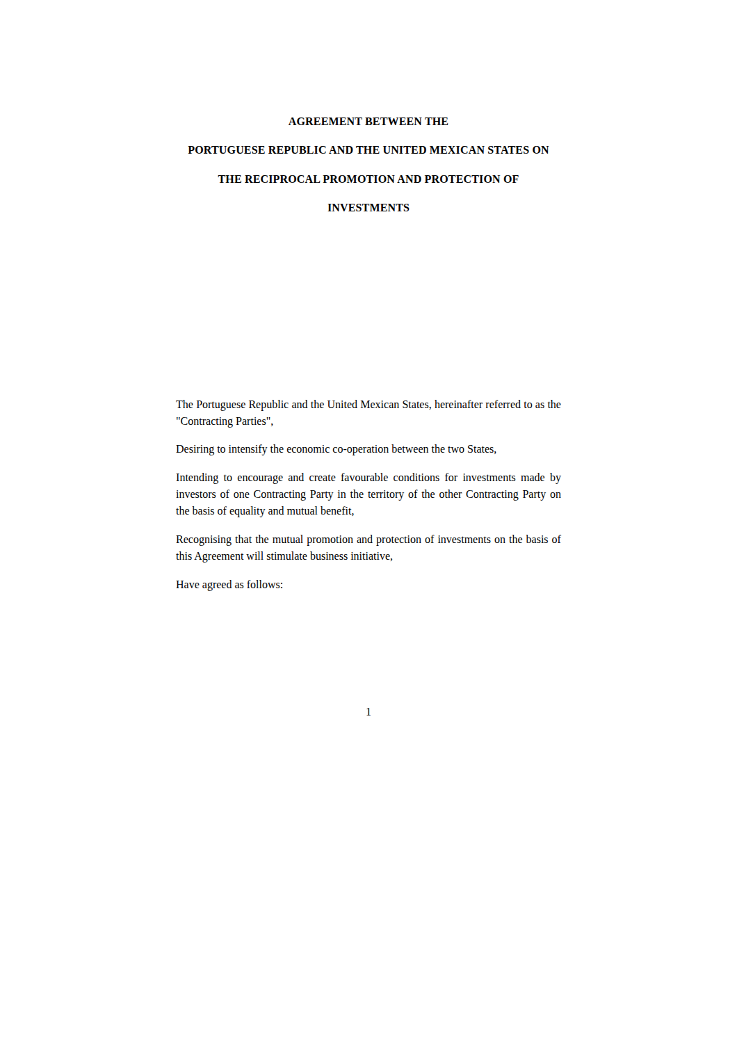AGREEMENT BETWEEN THE
PORTUGUESE REPUBLIC AND THE UNITED MEXICAN STATES ON
THE RECIPROCAL PROMOTION AND PROTECTION OF INVESTMENTS
The Portuguese Republic and the United Mexican States, hereinafter referred to as the "Contracting Parties",
Desiring to intensify the economic co-operation between the two States,
Intending to encourage and create favourable conditions for investments made by investors of one Contracting Party in the territory of the other Contracting Party on the basis of equality and mutual benefit,
Recognising that the mutual promotion and protection of investments on the basis of this Agreement will stimulate business initiative,
Have agreed as follows:
1